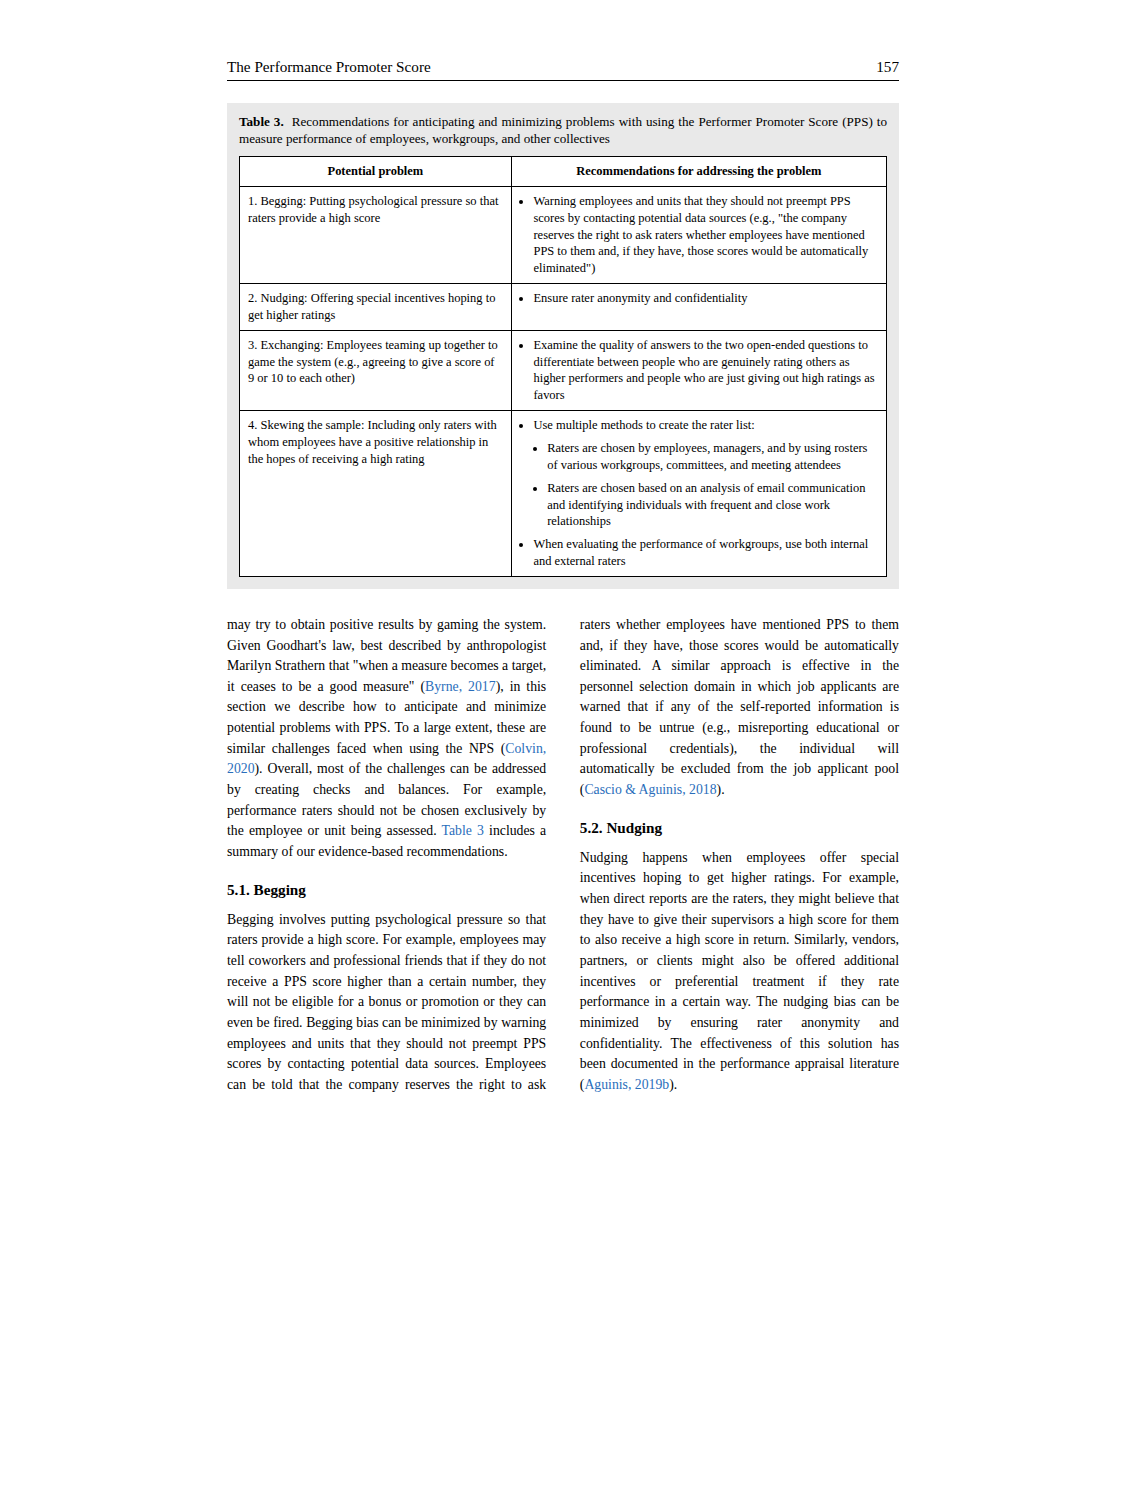The Performance Promoter Score 157
Table 3. Recommendations for anticipating and minimizing problems with using the Performer Promoter Score (PPS) to measure performance of employees, workgroups, and other collectives
| Potential problem | Recommendations for addressing the problem |
| --- | --- |
| 1. Begging: Putting psychological pressure so that raters provide a high score | Warning employees and units that they should not preempt PPS scores by contacting potential data sources (e.g., "the company reserves the right to ask raters whether employees have mentioned PPS to them and, if they have, those scores would be automatically eliminated") |
| 2. Nudging: Offering special incentives hoping to get higher ratings | Ensure rater anonymity and confidentiality |
| 3. Exchanging: Employees teaming up together to game the system (e.g., agreeing to give a score of 9 or 10 to each other) | Examine the quality of answers to the two open-ended questions to differentiate between people who are genuinely rating others as higher performers and people who are just giving out high ratings as favors |
| 4. Skewing the sample: Including only raters with whom employees have a positive relationship in the hopes of receiving a high rating | Use multiple methods to create the rater list: Raters are chosen by employees, managers, and by using rosters of various workgroups, committees, and meeting attendees Raters are chosen based on an analysis of email communication and identifying individuals with frequent and close work relationships When evaluating the performance of workgroups, use both internal and external raters |
may try to obtain positive results by gaming the system. Given Goodhart's law, best described by anthropologist Marilyn Strathern that "when a measure becomes a target, it ceases to be a good measure" (Byrne, 2017), in this section we describe how to anticipate and minimize potential problems with PPS. To a large extent, these are similar challenges faced when using the NPS (Colvin, 2020). Overall, most of the challenges can be addressed by creating checks and balances. For example, performance raters should not be chosen exclusively by the employee or unit being assessed. Table 3 includes a summary of our evidence-based recommendations.
5.1. Begging
Begging involves putting psychological pressure so that raters provide a high score. For example, employees may tell coworkers and professional friends that if they do not receive a PPS score higher than a certain number, they will not be eligible for a bonus or promotion or they can even be fired. Begging bias can be minimized by warning employees and units that they should not preempt PPS scores by contacting potential data sources. Employees can be told that the company reserves the right to ask raters whether employees have mentioned PPS to them and, if they have, those scores would be automatically eliminated. A similar approach is effective in the personnel selection domain in which job applicants are warned that if any of the self-reported information is found to be untrue (e.g., misreporting educational or professional credentials), the individual will automatically be excluded from the job applicant pool (Cascio & Aguinis, 2018).
5.2. Nudging
Nudging happens when employees offer special incentives hoping to get higher ratings. For example, when direct reports are the raters, they might believe that they have to give their supervisors a high score for them to also receive a high score in return. Similarly, vendors, partners, or clients might also be offered additional incentives or preferential treatment if they rate performance in a certain way. The nudging bias can be minimized by ensuring rater anonymity and confidentiality. The effectiveness of this solution has been documented in the performance appraisal literature (Aguinis, 2019b).